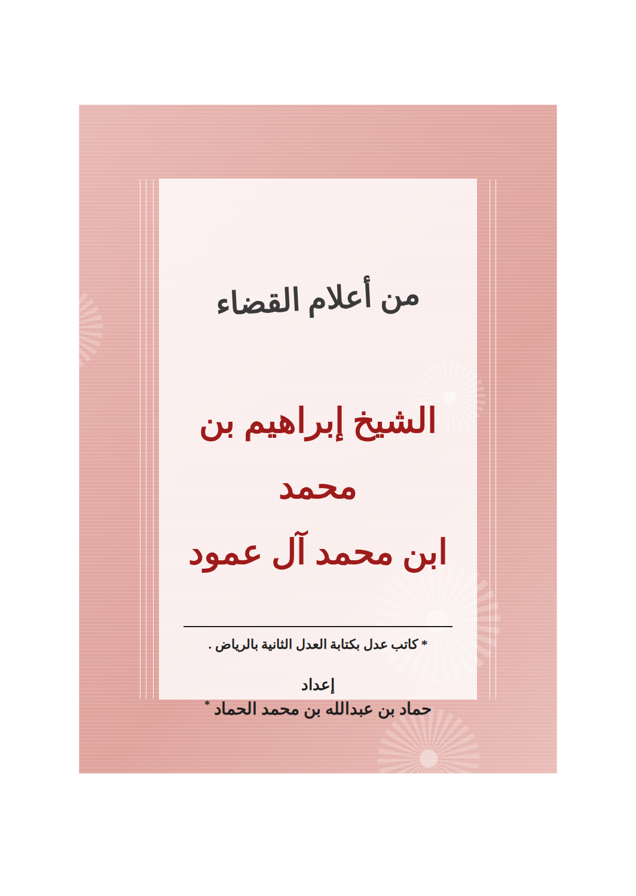من أعلام القضاء
الشيخ إبراهيم بن محمد ابن محمد آل عمود
إعداد
حماد بن عبدالله بن محمد الحماد *
* كاتب عدل بكتابة العدل الثانية بالرياض .